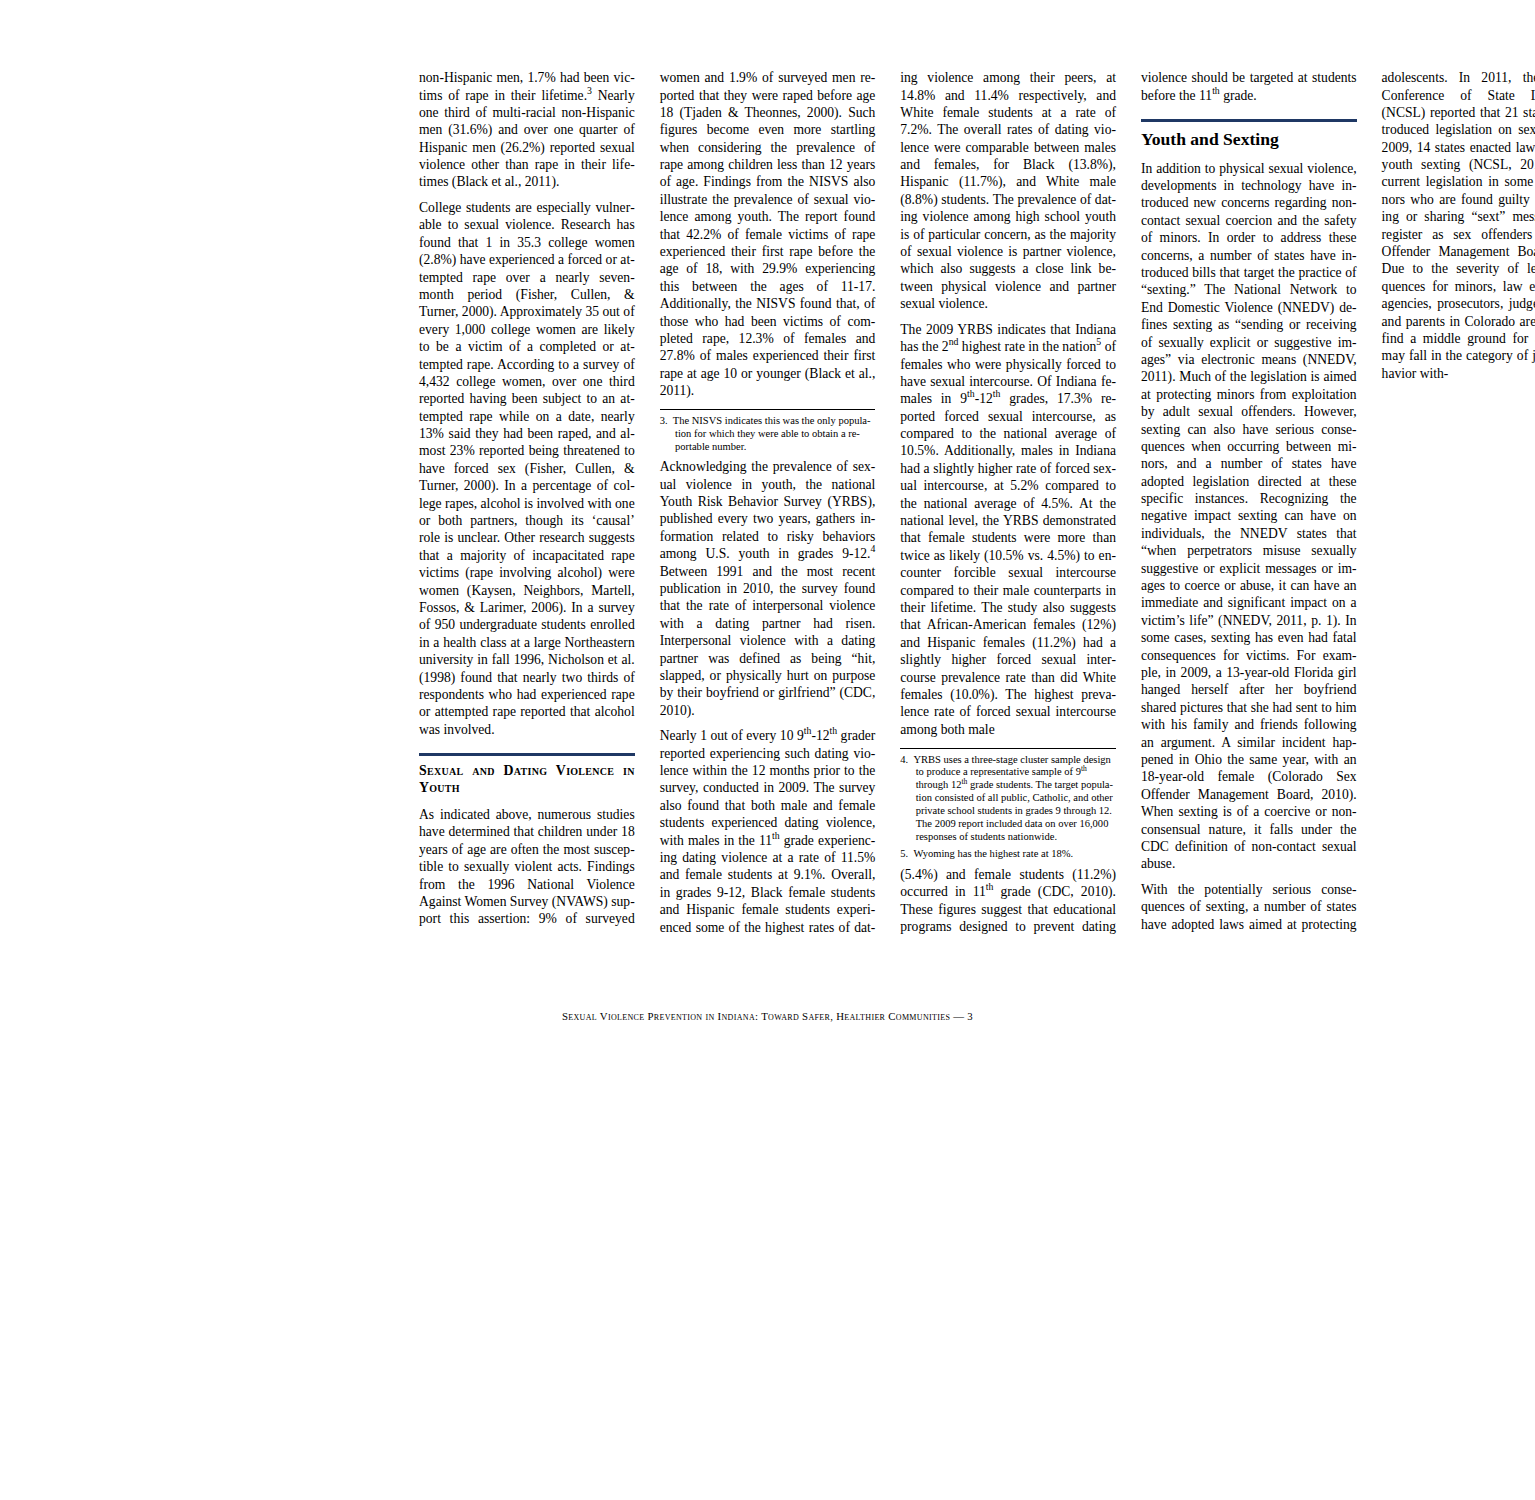non-Hispanic men, 1.7% had been victims of rape in their lifetime.3 Nearly one third of multi-racial non-Hispanic men (31.6%) and over one quarter of Hispanic men (26.2%) reported sexual violence other than rape in their lifetimes (Black et al., 2011).
College students are especially vulnerable to sexual violence. Research has found that 1 in 35.3 college women (2.8%) have experienced a forced or attempted rape over a nearly seven-month period (Fisher, Cullen, & Turner, 2000). Approximately 35 out of every 1,000 college women are likely to be a victim of a completed or attempted rape. According to a survey of 4,432 college women, over one third reported having been subject to an attempted rape while on a date, nearly 13% said they had been raped, and almost 23% reported being threatened to have forced sex (Fisher, Cullen, & Turner, 2000). In a percentage of college rapes, alcohol is involved with one or both partners, though its ‘causal’ role is unclear. Other research suggests that a majority of incapacitated rape victims (rape involving alcohol) were women (Kaysen, Neighbors, Martell, Fossos, & Larimer, 2006). In a survey of 950 undergraduate students enrolled in a health class at a large Northeastern university in fall 1996, Nicholson et al. (1998) found that nearly two thirds of respondents who had experienced rape or attempted rape reported that alcohol was involved.
Sexual and Dating Violence in Youth
As indicated above, numerous studies have determined that children under 18 years of age are often the most susceptible to sexually violent acts. Findings from the 1996 National Violence Against Women Survey (NVAWS) support this assertion: 9% of surveyed women and 1.9% of surveyed men reported that they were raped before age 18 (Tjaden & Theonnes, 2000). Such figures become even more startling when considering the prevalence of rape among children less than 12 years of age. Findings from the NISVS also illustrate the prevalence of sexual violence among youth. The report found that 42.2% of female victims of rape experienced their first rape before the age of 18, with 29.9% experiencing this between the ages of 11-17. Additionally, the NISVS found that, of those who had been victims of completed rape, 12.3% of females and 27.8% of males experienced their first rape at age 10 or younger (Black et al., 2011).
3. The NISVS indicates this was the only population for which they were able to obtain a reportable number.
Acknowledging the prevalence of sexual violence in youth, the national Youth Risk Behavior Survey (YRBS), published every two years, gathers information related to risky behaviors among U.S. youth in grades 9-12.4 Between 1991 and the most recent publication in 2010, the survey found that the rate of interpersonal violence with a dating partner had risen. Interpersonal violence with a dating partner was defined as being “hit, slapped, or physically hurt on purpose by their boyfriend or girlfriend” (CDC, 2010).
Nearly 1 out of every 10 9th-12th grader reported experiencing such dating violence within the 12 months prior to the survey, conducted in 2009. The survey also found that both male and female students experienced dating violence, with males in the 11th grade experiencing dating violence at a rate of 11.5% and female students at 9.1%. Overall, in grades 9-12, Black female students and Hispanic female students experienced some of the highest rates of dating violence among their peers, at 14.8% and 11.4% respectively, and White female students at a rate of 7.2%. The overall rates of dating violence were comparable between males and females, for Black (13.8%), Hispanic (11.7%), and White male (8.8%) students. The prevalence of dating violence among high school youth is of particular concern, as the majority of sexual violence is partner violence, which also suggests a close link between physical violence and partner sexual violence.
The 2009 YRBS indicates that Indiana has the 2nd highest rate in the nation5 of females who were physically forced to have sexual intercourse. Of Indiana females in 9th-12th grades, 17.3% reported forced sexual intercourse, as compared to the national average of 10.5%. Additionally, males in Indiana had a slightly higher rate of forced sexual intercourse, at 5.2% compared to the national average of 4.5%. At the national level, the YRBS demonstrated that female students were more than twice as likely (10.5% vs. 4.5%) to encounter forcible sexual intercourse compared to their male counterparts in their lifetime. The study also suggests that African-American females (12%) and Hispanic females (11.2%) had a slightly higher forced sexual intercourse prevalence rate than did White females (10.0%). The highest prevalence rate of forced sexual intercourse among both male
4. YRBS uses a three-stage cluster sample design to produce a representative sample of 9th through 12th grade students. The target population consisted of all public, Catholic, and other private school students in grades 9 through 12. The 2009 report included data on over 16,000 responses of students nationwide.
5. Wyoming has the highest rate at 18%.
(5.4%) and female students (11.2%) occurred in 11th grade (CDC, 2010). These figures suggest that educational programs designed to prevent dating violence should be targeted at students before the 11th grade.
Youth and Sexting
In addition to physical sexual violence, developments in technology have introduced new concerns regarding non-contact sexual coercion and the safety of minors. In order to address these concerns, a number of states have introduced bills that target the practice of “sexting.” The National Network to End Domestic Violence (NNEDV) defines sexting as “sending or receiving of sexually explicit or suggestive images” via electronic means (NNEDV, 2011). Much of the legislation is aimed at protecting minors from exploitation by adult sexual offenders. However, sexting can also have serious consequences when occurring between minors, and a number of states have adopted legislation directed at these specific instances. Recognizing the negative impact sexting can have on individuals, the NNEDV states that “when perpetrators misuse sexually suggestive or explicit messages or images to coerce or abuse, it can have an immediate and significant impact on a victim’s life” (NNEDV, 2011, p. 1). In some cases, sexting has even had fatal consequences for victims. For example, in 2009, a 13-year-old Florida girl hanged herself after her boyfriend shared pictures that she had sent to him with his family and friends following an argument. A similar incident happened in Ohio the same year, with an 18-year-old female (Colorado Sex Offender Management Board, 2010). When sexting is of a coercive or non-consensual nature, it falls under the CDC definition of non-contact sexual abuse.
With the potentially serious consequences of sexting, a number of states have adopted laws aimed at protecting adolescents. In 2011, the National Conference of State Legislatures (NCSL) reported that 21 states had introduced legislation on sexting. Since 2009, 14 states enacted laws regarding youth sexting (NCSL, 2011). Under current legislation in some states, minors who are found guilty of possessing or sharing “sext” messages must register as sex offenders (Colorado Offender Management Board, 2010). Due to the severity of legal consequences for minors, law enforcement agencies, prosecutors, judges, schools, and parents in Colorado are seeking to find a middle ground for an act that may fall in the category of juvenile behavior with-
Sexual Violence Prevention in Indiana: Toward Safer, Healthier Communities — 3